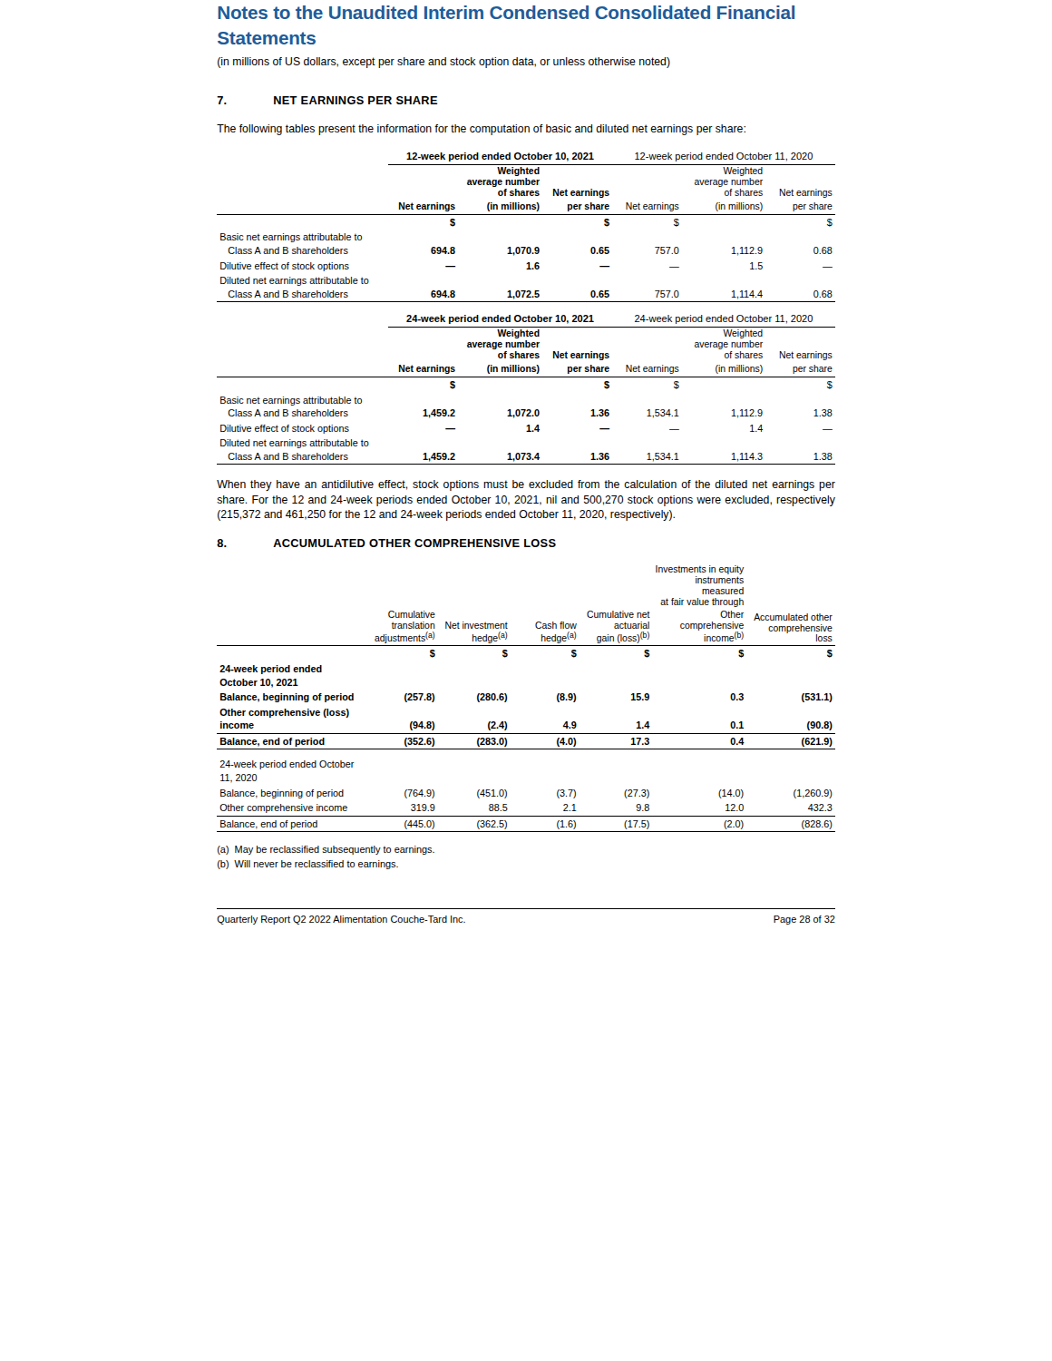Notes to the Unaudited Interim Condensed Consolidated Financial Statements
(in millions of US dollars, except per share and stock option data, or unless otherwise noted)
7. NET EARNINGS PER SHARE
The following tables present the information for the computation of basic and diluted net earnings per share:
| | 12-week period ended October 10, 2021 | 12-week period ended October 11, 2020 |
| | | Weighted average number of shares | Net earnings | | Weighted average number of shares | Net earnings |
| | Net earnings | (in millions) | per share | Net earnings | (in millions) | per share |
| | $ | | $ | $ | | $ |
| Basic net earnings attributable to Class A and B shareholders | 694.8 | 1,070.9 | 0.65 | 757.0 | 1,112.9 | 0.68 |
| Dilutive effect of stock options | — | 1.6 | — | — | 1.5 | — |
| Diluted net earnings attributable to Class A and B shareholders | 694.8 | 1,072.5 | 0.65 | 757.0 | 1,114.4 | 0.68 |
| | 24-week period ended October 10, 2021 | 24-week period ended October 11, 2020 |
| | | Weighted average number of shares | Net earnings | | Weighted average number of shares | Net earnings |
| | Net earnings | (in millions) | per share | Net earnings | (in millions) | per share |
| | $ | | $ | $ | | $ |
| Basic net earnings attributable to Class A and B shareholders | 1,459.2 | 1,072.0 | 1.36 | 1,534.1 | 1,112.9 | 1.38 |
| Dilutive effect of stock options | — | 1.4 | — | — | 1.4 | — |
| Diluted net earnings attributable to Class A and B shareholders | 1,459.2 | 1,073.4 | 1.36 | 1,534.1 | 1,114.3 | 1.38 |
When they have an antidilutive effect, stock options must be excluded from the calculation of the diluted net earnings per share. For the 12 and 24-week periods ended October 10, 2021, nil and 500,270 stock options were excluded, respectively (215,372 and 461,250 for the 12 and 24-week periods ended October 11, 2020, respectively).
8. ACCUMULATED OTHER COMPREHENSIVE LOSS
| | | | | | Investments in equity instruments measured at fair value through | |
| | Cumulative translation adjustments (a) | Net investment hedge (a) | Cash flow hedge (a) | Cumulative net actuarial gain (loss) (b) | Other comprehensive income (b) | Accumulated other comprehensive loss |
| | $ | $ | $ | $ | $ | $ |
| 24-week period ended October 10, 2021 | | | | | | |
| Balance, beginning of period | (257.8) | (280.6) | (8.9) | 15.9 | 0.3 | (531.1) |
| Other comprehensive (loss) income | (94.8) | (2.4) | 4.9 | 1.4 | 0.1 | (90.8) |
| Balance, end of period | (352.6) | (283.0) | (4.0) | 17.3 | 0.4 | (621.9) |
| 24-week period ended October 11, 2020 | | | | | | |
| Balance, beginning of period | (764.9) | (451.0) | (3.7) | (27.3) | (14.0) | (1,260.9) |
| Other comprehensive income | 319.9 | 88.5 | 2.1 | 9.8 | 12.0 | 432.3 |
| Balance, end of period | (445.0) | (362.5) | (1.6) | (17.5) | (2.0) | (828.6) |
(a) May be reclassified subsequently to earnings.
(b) Will never be reclassified to earnings.
Quarterly Report Q2 2022 Alimentation Couche-Tard Inc.
Page 28 of 32